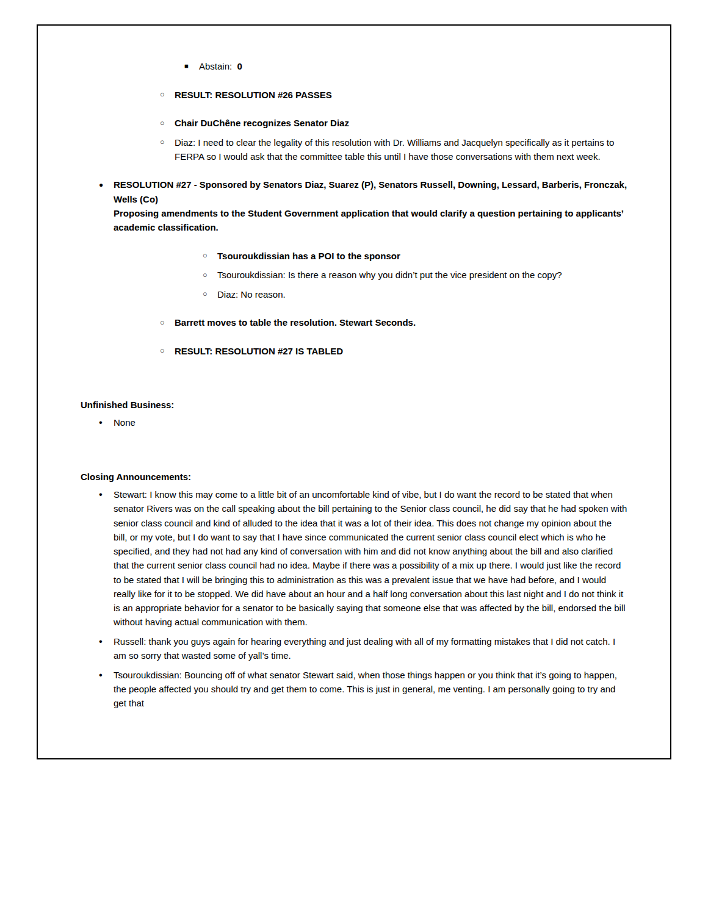Abstain: 0
RESULT: RESOLUTION #26 PASSES
Chair DuChêne recognizes Senator Diaz
Diaz: I need to clear the legality of this resolution with Dr. Williams and Jacquelyn specifically as it pertains to FERPA so I would ask that the committee table this until I have those conversations with them next week.
RESOLUTION #27 - Sponsored by Senators Diaz, Suarez (P), Senators Russell, Downing, Lessard, Barberis, Fronczak, Wells (Co)
Proposing amendments to the Student Government application that would clarify a question pertaining to applicants’ academic classification.
Tsouroukdissian has a POI to the sponsor
Tsouroukdissian: Is there a reason why you didn’t put the vice president on the copy?
Diaz: No reason.
Barrett moves to table the resolution. Stewart Seconds.
RESULT: RESOLUTION #27 IS TABLED
Unfinished Business:
None
Closing Announcements:
Stewart: I know this may come to a little bit of an uncomfortable kind of vibe, but I do want the record to be stated that when senator Rivers was on the call speaking about the bill pertaining to the Senior class council, he did say that he had spoken with senior class council and kind of alluded to the idea that it was a lot of their idea. This does not change my opinion about the bill, or my vote, but I do want to say that I have since communicated the current senior class council elect which is who he specified, and they had not had any kind of conversation with him and did not know anything about the bill and also clarified that the current senior class council had no idea. Maybe if there was a possibility of a mix up there. I would just like the record to be stated that I will be bringing this to administration as this was a prevalent issue that we have had before, and I would really like for it to be stopped. We did have about an hour and a half long conversation about this last night and I do not think it is an appropriate behavior for a senator to be basically saying that someone else that was affected by the bill, endorsed the bill without having actual communication with them.
Russell: thank you guys again for hearing everything and just dealing with all of my formatting mistakes that I did not catch. I am so sorry that wasted some of yall’s time.
Tsouroukdissian: Bouncing off of what senator Stewart said, when those things happen or you think that it’s going to happen, the people affected you should try and get them to come. This is just in general, me venting. I am personally going to try and get that